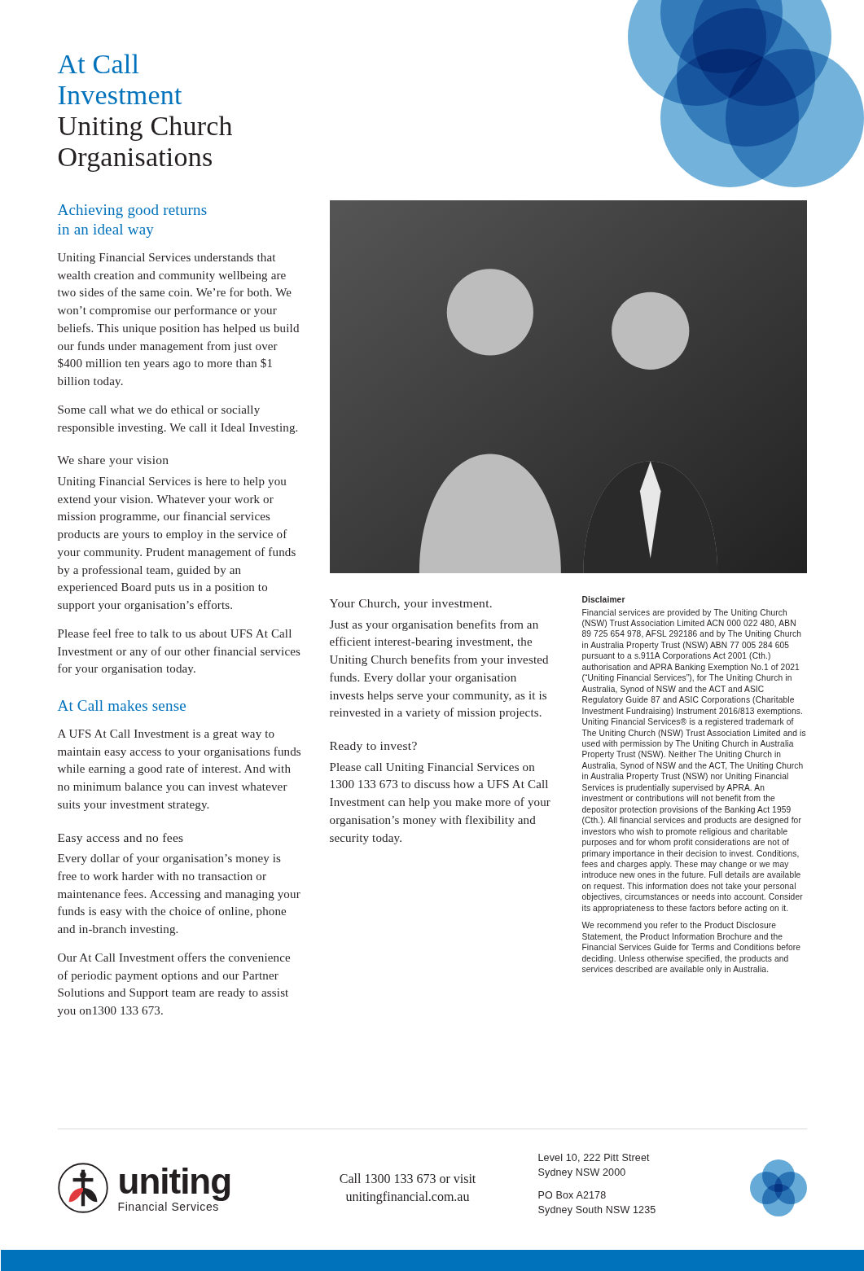At Call Investment Uniting Church Organisations
Achieving good returns
in an ideal way
Uniting Financial Services understands that wealth creation and community wellbeing are two sides of the same coin. We’re for both. We won’t compromise our performance or your beliefs. This unique position has helped us build our funds under management from just over $400 million ten years ago to more than $1 billion today.
Some call what we do ethical or socially responsible investing. We call it Ideal Investing.
We share your vision
Uniting Financial Services is here to help you extend your vision. Whatever your work or mission programme, our financial services products are yours to employ in the service of your community. Prudent management of funds by a professional team, guided by an experienced Board puts us in a position to support your organisation’s efforts.
Please feel free to talk to us about UFS At Call Investment or any of our other financial services for your organisation today.
At Call makes sense
A UFS At Call Investment is a great way to maintain easy access to your organisations funds while earning a good rate of interest. And with no minimum balance you can invest whatever suits your investment strategy.
Easy access and no fees
Every dollar of your organisation’s money is free to work harder with no transaction or maintenance fees. Accessing and managing your funds is easy with the choice of online, phone and in-branch investing.
Our At Call Investment offers the convenience of periodic payment options and our Partner Solutions and Support team are ready to assist you on1300 133 673.
Your Church, your investment.
Just as your organisation benefits from an efficient interest-bearing investment, the Uniting Church benefits from your invested funds. Every dollar your organisation invests helps serve your community, as it is reinvested in a variety of mission projects.
Ready to invest?
Please call Uniting Financial Services on 1300 133 673 to discuss how a UFS At Call Investment can help you make more of your organisation’s money with flexibility and security today.
Disclaimer Financial services are provided by The Uniting Church (NSW) Trust Association Limited ACN 000 022 480, ABN 89 725 654 978, AFSL 292186 and by The Uniting Church in Australia Property Trust (NSW) ABN 77 005 284 605 pursuant to a s.911A Corporations Act 2001 (Cth.) authorisation and APRA Banking Exemption No.1 of 2021 (“Uniting Financial Services”), for The Uniting Church in Australia, Synod of NSW and the ACT and ASIC Regulatory Guide 87 and ASIC Corporations (Charitable Investment Fundraising) Instrument 2016/813 exemptions. Uniting Financial Services® is a registered trademark of The Uniting Church (NSW) Trust Association Limited and is used with permission by The Uniting Church in Australia Property Trust (NSW). Neither The Uniting Church in Australia, Synod of NSW and the ACT, The Uniting Church in Australia Property Trust (NSW) nor Uniting Financial Services is prudentially supervised by APRA. An investment or contributions will not benefit from the depositor protection provisions of the Banking Act 1959 (Cth.). All financial services and products are designed for investors who wish to promote religious and charitable purposes and for whom profit considerations are not of primary importance in their decision to invest. Conditions, fees and charges apply. These may change or we may introduce new ones in the future. Full details are available on request. This information does not take your personal objectives, circumstances or needs into account. Consider its appropriateness to these factors before acting on it.
We recommend you refer to the Product Disclosure Statement, the Product Information Brochure and the Financial Services Guide for Terms and Conditions before deciding. Unless otherwise specified, the products and services described are available only in Australia.
uniting
Financial Services
Call 1300 133 673 or visit
unitingfinancial.com.au
Level 10, 222 Pitt Street
Sydney NSW 2000
PO Box A2178
Sydney South NSW 1235